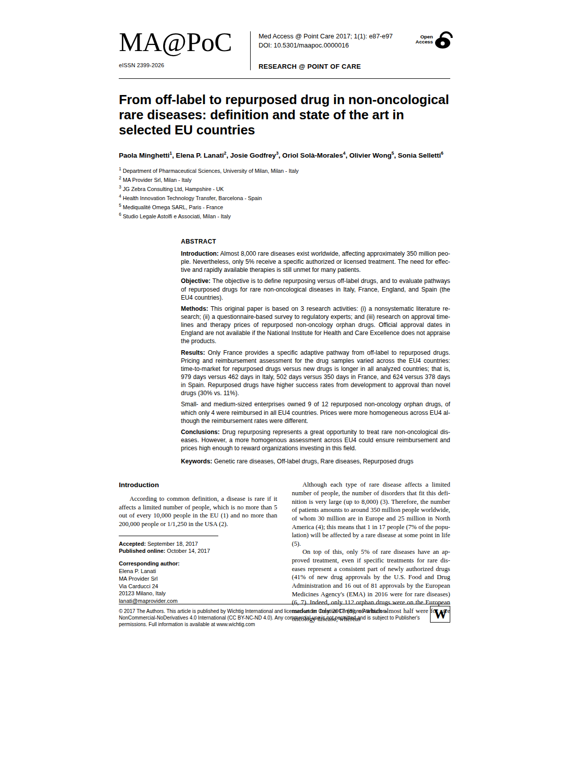MA@PoC
eISSN 2399-2026
Med Access @ Point Care 2017; 1(1): e87-e97
DOI: 10.5301/maapoc.0000016
RESEARCH @ POINT OF CARE
Open
Access
From off-label to repurposed drug in non-oncological rare diseases: definition and state of the art in selected EU countries
Paola Minghetti1, Elena P. Lanati2, Josie Godfrey3, Oriol Solà-Morales4, Olivier Wong5, Sonia Selletti6
1 Department of Pharmaceutical Sciences, University of Milan, Milan - Italy
2 MA Provider Srl, Milan - Italy
3 JG Zebra Consulting Ltd, Hampshire - UK
4 Health Innovation Technology Transfer, Barcelona - Spain
5 Mediqualité Omega SARL, Paris - France
6 Studio Legale Astolfi e Associati, Milan - Italy
ABSTRACT
Introduction: Almost 8,000 rare diseases exist worldwide, affecting approximately 350 million people. Nevertheless, only 5% receive a specific authorized or licensed treatment. The need for effective and rapidly available therapies is still unmet for many patients.
Objective: The objective is to define repurposing versus off-label drugs, and to evaluate pathways of repurposed drugs for rare non-oncological diseases in Italy, France, England, and Spain (the EU4 countries).
Methods: This original paper is based on 3 research activities: (i) a nonsystematic literature research; (ii) a questionnaire-based survey to regulatory experts; and (iii) research on approval timelines and therapy prices of repurposed non-oncology orphan drugs. Official approval dates in England are not available if the National Institute for Health and Care Excellence does not appraise the products.
Results: Only France provides a specific adaptive pathway from off-label to repurposed drugs. Pricing and reimbursement assessment for the drug samples varied across the EU4 countries: time-to-market for repurposed drugs versus new drugs is longer in all analyzed countries; that is, 979 days versus 462 days in Italy, 502 days versus 350 days in France, and 624 versus 378 days in Spain. Repurposed drugs have higher success rates from development to approval than novel drugs (30% vs. 11%).
Small- and medium-sized enterprises owned 9 of 12 repurposed non-oncology orphan drugs, of which only 4 were reimbursed in all EU4 countries. Prices were more homogeneous across EU4 although the reimbursement rates were different.
Conclusions: Drug repurposing represents a great opportunity to treat rare non-oncological diseases. However, a more homogenous assessment across EU4 could ensure reimbursement and prices high enough to reward organizations investing in this field.
Keywords: Genetic rare diseases, Off-label drugs, Rare diseases, Repurposed drugs
Introduction
According to common definition, a disease is rare if it affects a limited number of people, which is no more than 5 out of every 10,000 people in the EU (1) and no more than 200,000 people or 1/1,250 in the USA (2).
Accepted: September 18, 2017
Published online: October 14, 2017
Corresponding author:
Elena P. Lanati
MA Provider Srl
Via Carducci 24
20123 Milano, Italy
lanati@maprovider.com
Although each type of rare disease affects a limited number of people, the number of disorders that fit this definition is very large (up to 8,000) (3). Therefore, the number of patients amounts to around 350 million people worldwide, of whom 30 million are in Europe and 25 million in North America (4); this means that 1 in 17 people (7% of the population) will be affected by a rare disease at some point in life (5).
On top of this, only 5% of rare diseases have an approved treatment, even if specific treatments for rare diseases represent a consistent part of newly authorized drugs (41% of new drug approvals by the U.S. Food and Drug Administration and 16 out of 81 approvals by the European Medicines Agency's (EMA) in 2016 were for rare diseases) (6, 7). Indeed, only 112 orphan drugs were on the European market in July 2017 (8), of which almost half were for rare oncology disease, whereas
© 2017 The Authors. This article is published by Wichtig International and licensed under Creative Commons Attribution-NonCommercial-NoDerivatives 4.0 International (CC BY-NC-ND 4.0). Any commercial use is not permitted and is subject to Publisher's permissions. Full information is available at www.wichtig.com
W